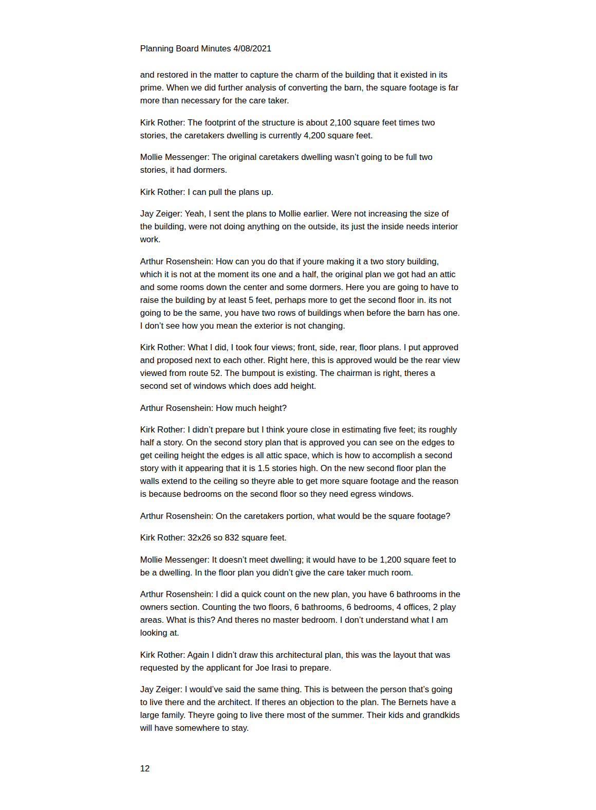Planning Board Minutes 4/08/2021
and restored in the matter to capture the charm of the building that it existed in its prime. When we did further analysis of converting the barn, the square footage is far more than necessary for the care taker.
Kirk Rother: The footprint of the structure is about 2,100 square feet times two stories, the caretakers dwelling is currently 4,200 square feet.
Mollie Messenger: The original caretakers dwelling wasn’t going to be full two stories, it had dormers.
Kirk Rother: I can pull the plans up.
Jay Zeiger: Yeah, I sent the plans to Mollie earlier. Were not increasing the size of the building, were not doing anything on the outside, its just the inside needs interior work.
Arthur Rosenshein: How can you do that if youre making it a two story building, which it is not at the moment its one and a half, the original plan we got had an attic and some rooms down the center and some dormers. Here you are going to have to raise the building by at least 5 feet, perhaps more to get the second floor in. its not going to be the same, you have two rows of buildings when before the barn has one. I don’t see how you mean the exterior is not changing.
Kirk Rother: What I did, I took four views; front, side, rear, floor plans. I put approved and proposed next to each other. Right here, this is approved would be the rear view viewed from route 52. The bumpout is existing. The chairman is right, theres a second set of windows which does add height.
Arthur Rosenshein: How much height?
Kirk Rother: I didn’t prepare but I think youre close in estimating five feet; its roughly half a story. On the second story plan that is approved you can see on the edges to get ceiling height the edges is all attic space, which is how to accomplish a second story with it appearing that it is 1.5 stories high. On the new second floor plan the walls extend to the ceiling so theyre able to get more square footage and the reason is because bedrooms on the second floor so they need egress windows.
Arthur Rosenshein: On the caretakers portion, what would be the square footage?
Kirk Rother: 32x26 so 832 square feet.
Mollie Messenger: It doesn’t meet dwelling; it would have to be 1,200 square feet to be a dwelling. In the floor plan you didn’t give the care taker much room.
Arthur Rosenshein: I did a quick count on the new plan, you have 6 bathrooms in the owners section. Counting the two floors, 6 bathrooms, 6 bedrooms, 4 offices, 2 play areas. What is this? And theres no master bedroom. I don’t understand what I am looking at.
Kirk Rother: Again I didn’t draw this architectural plan, this was the layout that was requested by the applicant for Joe Irasi to prepare.
Jay Zeiger: I would’ve said the same thing. This is between the person that’s going to live there and the architect. If theres an objection to the plan. The Bernets have a large family. Theyre going to live there most of the summer. Their kids and grandkids will have somewhere to stay.
12